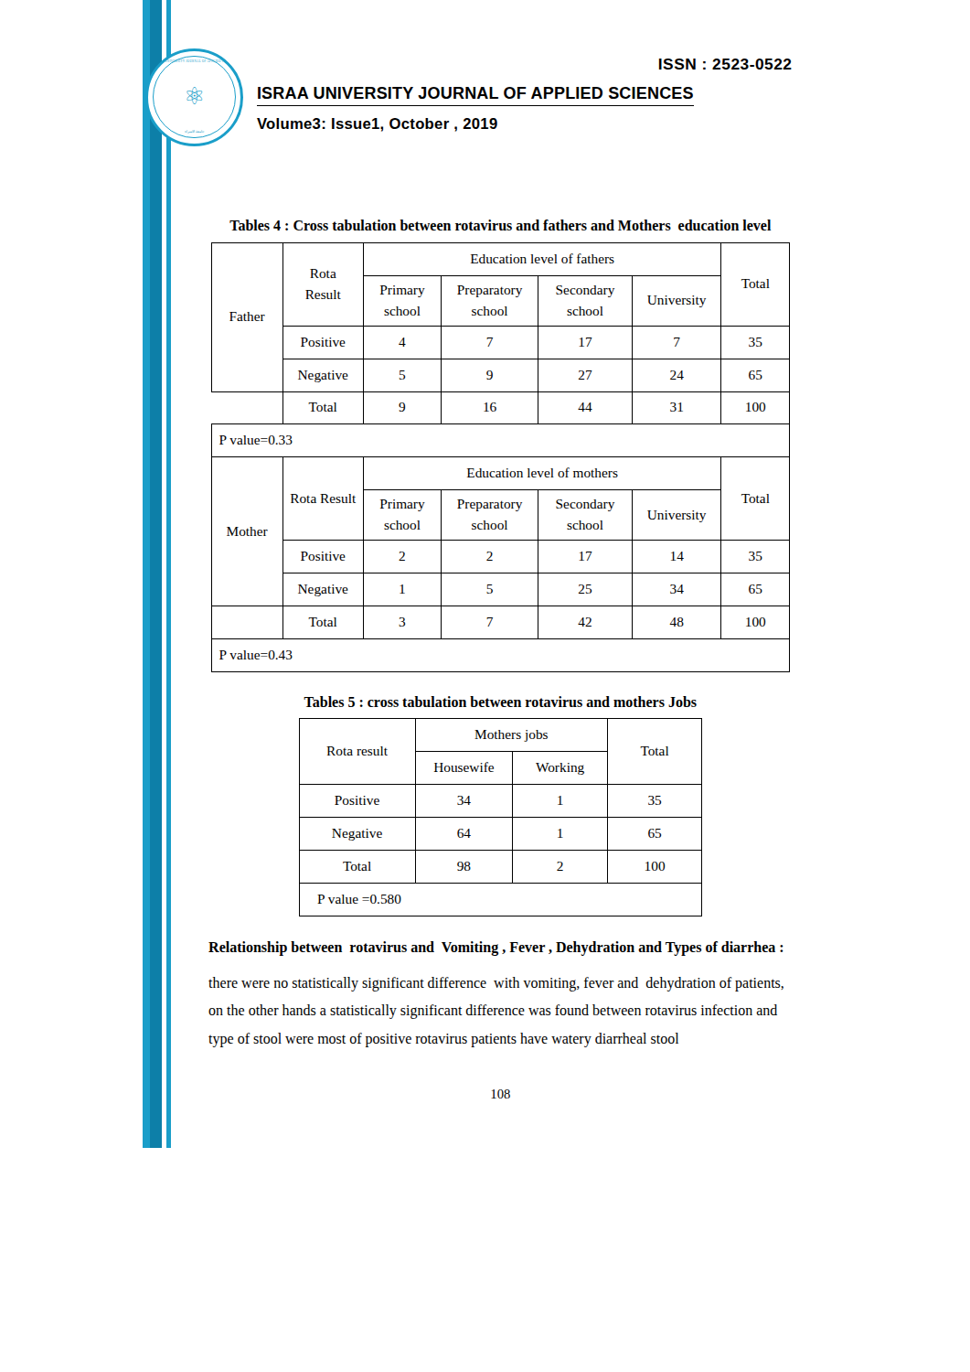ISRAA UNIVERSITY JOURNAL OF APPLIED SCIENCES
⚛
جامعة الاسراء
ISSN : 2523-0522
ISRAA UNIVERSITY JOURNAL OF APPLIED SCIENCES
Volume3: Issue1, October , 2019
Tables 4 : Cross tabulation between rotavirus and fathers and Mothers education level
| Father | Rota Result | Education level of fathers | Total |
| Primary school | Preparatory school | Secondary school | University |
| Positive | 4 | 7 | 17 | 7 | 35 |
| Negative | 5 | 9 | 27 | 24 | 65 |
| | Total | 9 | 16 | 44 | 31 | 100 |
| P value=0.33 |
| Mother | Rota Result | Education level of mothers | Total |
| Primary school | Preparatory school | Secondary school | University |
| Positive | 2 | 2 | 17 | 14 | 35 |
| Negative | 1 | 5 | 25 | 34 | 65 |
| | Total | 3 | 7 | 42 | 48 | 100 |
| P value=0.43 |
Tables 5 : cross tabulation between rotavirus and mothers Jobs
| Rota result | Mothers jobs | Total |
| Housewife | Working |
| Positive | 34 | 1 | 35 |
| Negative | 64 | 1 | 65 |
| Total | 98 | 2 | 100 |
| P value =0.580 |
Relationship between rotavirus and Vomiting , Fever , Dehydration and Types of diarrhea :
there were no statistically significant difference with vomiting, fever and dehydration of patients, on the other hands a statistically significant difference was found between rotavirus infection and type of stool were most of positive rotavirus patients have watery diarrheal stool
108